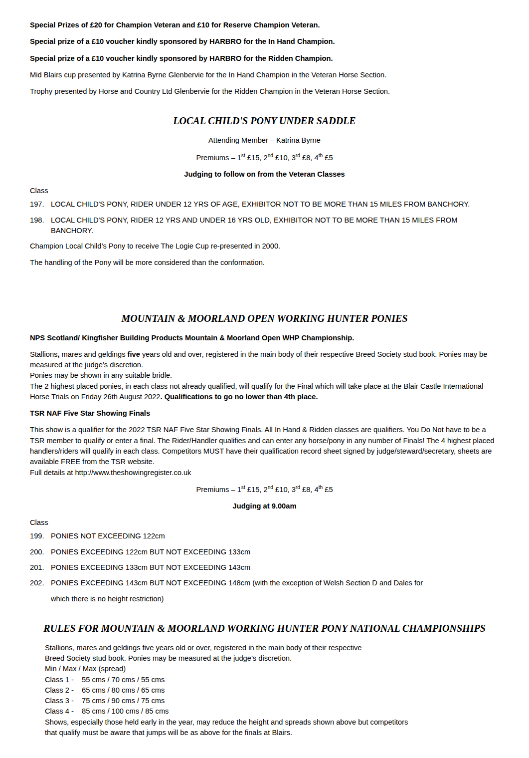Special Prizes of £20 for Champion Veteran and £10 for Reserve Champion Veteran.
Special prize of a £10 voucher kindly sponsored by HARBRO for the In Hand Champion.
Special prize of a £10 voucher kindly sponsored by HARBRO for the Ridden Champion.
Mid Blairs cup presented by Katrina Byrne Glenbervie for the In Hand Champion in the Veteran Horse Section.
Trophy presented by Horse and Country Ltd Glenbervie for the Ridden Champion in the Veteran Horse Section.
LOCAL CHILD'S PONY UNDER SADDLE
Attending Member – Katrina Byrne
Premiums – 1st £15, 2nd £10, 3rd £8, 4th £5
Judging to follow on from the Veteran Classes
Class
197.
LOCAL CHILD'S PONY, RIDER UNDER 12 YRS OF AGE, EXHIBITOR NOT TO BE MORE THAN 15 MILES FROM BANCHORY.
198.
LOCAL CHILD'S PONY, RIDER 12 YRS AND UNDER 16 YRS OLD, EXHIBITOR NOT TO BE MORE THAN 15 MILES FROM BANCHORY.
Champion Local Child’s Pony to receive The Logie Cup re-presented in 2000.
The handling of the Pony will be more considered than the conformation.
MOUNTAIN & MOORLAND OPEN WORKING HUNTER PONIES
NPS Scotland/ Kingfisher Building Products Mountain & Moorland Open WHP Championship.
Stallions, mares and geldings five years old and over, registered in the main body of their respective Breed Society stud book. Ponies may be measured at the judge’s discretion.
Ponies may be shown in any suitable bridle.
The 2 highest placed ponies, in each class not already qualified, will qualify for the Final which will take place at the Blair Castle International Horse Trials on Friday 26th August 2022. Qualifications to go no lower than 4th place.
TSR NAF Five Star Showing Finals
This show is a qualifier for the 2022 TSR NAF Five Star Showing Finals. All In Hand & Ridden classes are qualifiers. You Do Not have to be a TSR member to qualify or enter a final. The Rider/Handler qualifies and can enter any horse/pony in any number of Finals! The 4 highest placed handlers/riders will qualify in each class. Competitors MUST have their qualification record sheet signed by judge/steward/secretary, sheets are available FREE from the TSR website.
Full details at http://www.theshowingregister.co.uk
Premiums – 1st £15, 2nd £10, 3rd £8, 4th £5
Judging at 9.00am
Class
199.
PONIES NOT EXCEEDING 122cm
200.
PONIES EXCEEDING 122cm BUT NOT EXCEEDING 133cm
201.
PONIES EXCEEDING 133cm BUT NOT EXCEEDING 143cm
202.
PONIES EXCEEDING 143cm BUT NOT EXCEEDING 148cm (with the exception of Welsh Section D and Dales for
which there is no height restriction)
RULES FOR MOUNTAIN & MOORLAND WORKING HUNTER PONY NATIONAL CHAMPIONSHIPS
Stallions, mares and geldings five years old or over, registered in the main body of their respective
Breed Society stud book. Ponies may be measured at the judge’s discretion.
Min / Max / Max (spread)
Class 1 - 55 cms / 70 cms / 55 cms
Class 2 - 65 cms / 80 cms / 65 cms
Class 3 - 75 cms / 90 cms / 75 cms
Class 4 - 85 cms / 100 cms / 85 cms
Shows, especially those held early in the year, may reduce the height and spreads shown above but competitors
that qualify must be aware that jumps will be as above for the finals at Blairs.